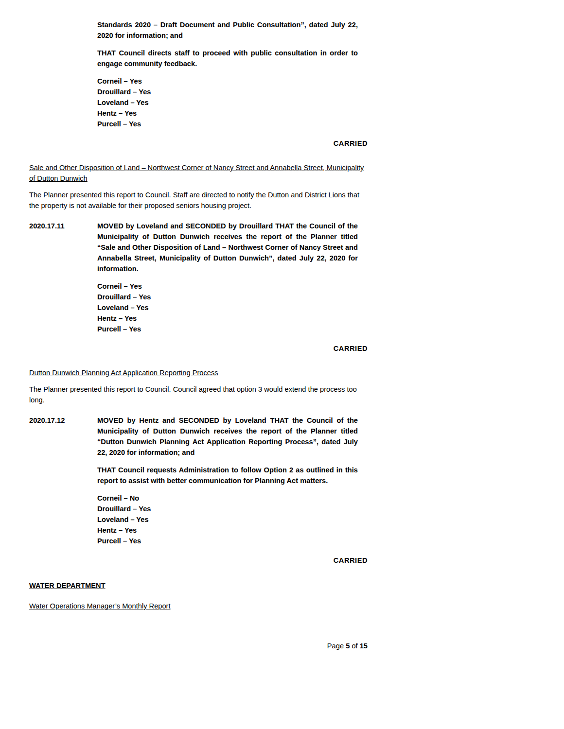Standards 2020 – Draft Document and Public Consultation”, dated July 22, 2020 for information; and
THAT Council directs staff to proceed with public consultation in order to engage community feedback.
Corneil – Yes
Drouillard – Yes
Loveland – Yes
Hentz – Yes
Purcell – Yes
CARRIED
Sale and Other Disposition of Land – Northwest Corner of Nancy Street and Annabella Street, Municipality of Dutton Dunwich
The Planner presented this report to Council. Staff are directed to notify the Dutton and District Lions that the property is not available for their proposed seniors housing project.
2020.17.11
MOVED by Loveland and SECONDED by Drouillard THAT the Council of the Municipality of Dutton Dunwich receives the report of the Planner titled “Sale and Other Disposition of Land – Northwest Corner of Nancy Street and Annabella Street, Municipality of Dutton Dunwich”, dated July 22, 2020 for information.
Corneil – Yes
Drouillard – Yes
Loveland – Yes
Hentz – Yes
Purcell – Yes
CARRIED
Dutton Dunwich Planning Act Application Reporting Process
The Planner presented this report to Council. Council agreed that option 3 would extend the process too long.
2020.17.12
MOVED by Hentz and SECONDED by Loveland THAT the Council of the Municipality of Dutton Dunwich receives the report of the Planner titled “Dutton Dunwich Planning Act Application Reporting Process”, dated July 22, 2020 for information; and
THAT Council requests Administration to follow Option 2 as outlined in this report to assist with better communication for Planning Act matters.
Corneil – No
Drouillard – Yes
Loveland – Yes
Hentz – Yes
Purcell – Yes
CARRIED
WATER DEPARTMENT
Water Operations Manager’s Monthly Report
Page 5 of 15